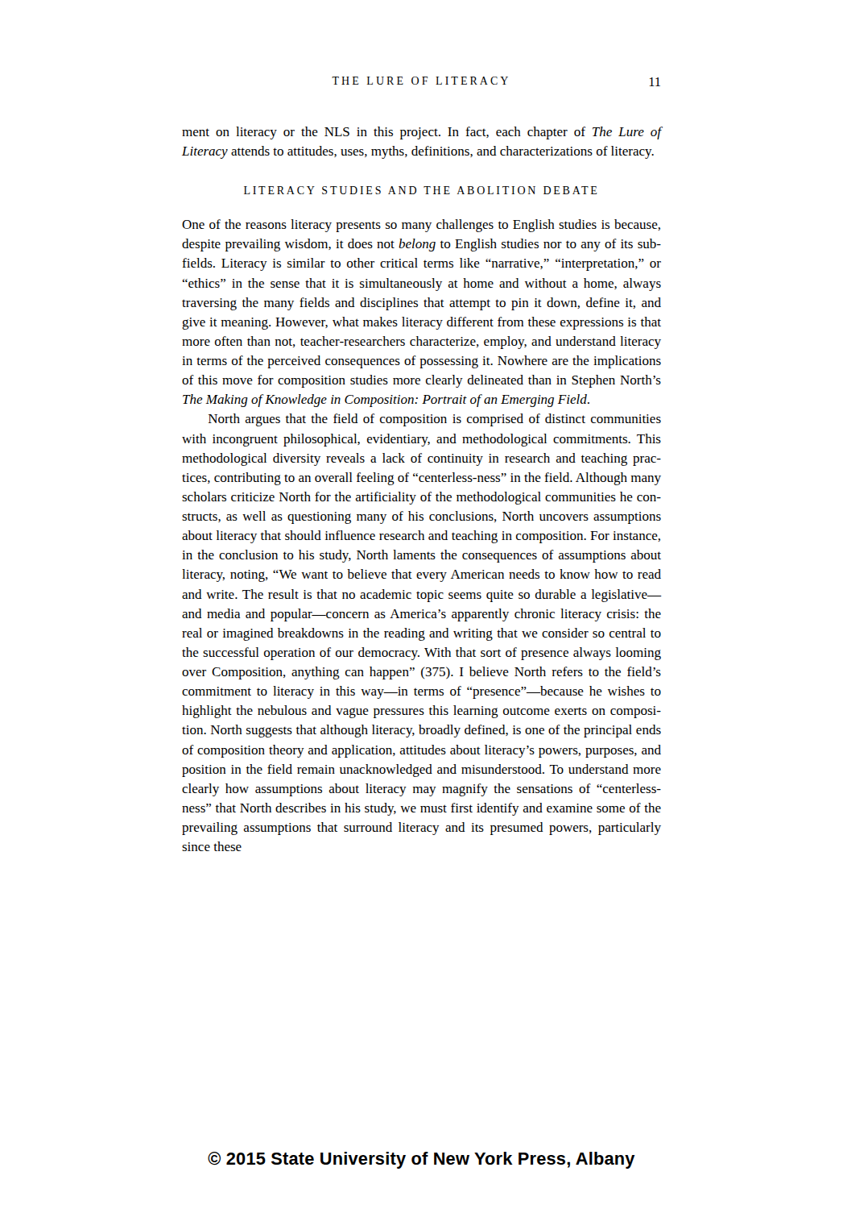The Lure of Literacy 11
ment on literacy or the NLS in this project. In fact, each chapter of The Lure of Literacy attends to attitudes, uses, myths, definitions, and characterizations of literacy.
Literacy Studies and the Abolition Debate
One of the reasons literacy presents so many challenges to English studies is because, despite prevailing wisdom, it does not belong to English studies nor to any of its subfields. Literacy is similar to other critical terms like “narrative,” “interpretation,” or “ethics” in the sense that it is simultaneously at home and without a home, always traversing the many fields and disciplines that attempt to pin it down, define it, and give it meaning. However, what makes literacy different from these expressions is that more often than not, teacher-researchers characterize, employ, and understand literacy in terms of the perceived consequences of possessing it. Nowhere are the implications of this move for composition studies more clearly delineated than in Stephen North’s The Making of Knowledge in Composition: Portrait of an Emerging Field.
North argues that the field of composition is comprised of distinct communities with incongruent philosophical, evidentiary, and methodological commitments. This methodological diversity reveals a lack of continuity in research and teaching practices, contributing to an overall feeling of “centerless-ness” in the field. Although many scholars criticize North for the artificiality of the methodological communities he constructs, as well as questioning many of his conclusions, North uncovers assumptions about literacy that should influence research and teaching in composition. For instance, in the conclusion to his study, North laments the consequences of assumptions about literacy, noting, “We want to believe that every American needs to know how to read and write. The result is that no academic topic seems quite so durable a legislative—and media and popular—concern as America’s apparently chronic literacy crisis: the real or imagined breakdowns in the reading and writing that we consider so central to the successful operation of our democracy. With that sort of presence always looming over Composition, anything can happen” (375). I believe North refers to the field’s commitment to literacy in this way—in terms of “presence”—because he wishes to highlight the nebulous and vague pressures this learning outcome exerts on composition. North suggests that although literacy, broadly defined, is one of the principal ends of composition theory and application, attitudes about literacy’s powers, purposes, and position in the field remain unacknowledged and misunderstood. To understand more clearly how assumptions about literacy may magnify the sensations of “centerless-ness” that North describes in his study, we must first identify and examine some of the prevailing assumptions that surround literacy and its presumed powers, particularly since these
© 2015 State University of New York Press, Albany